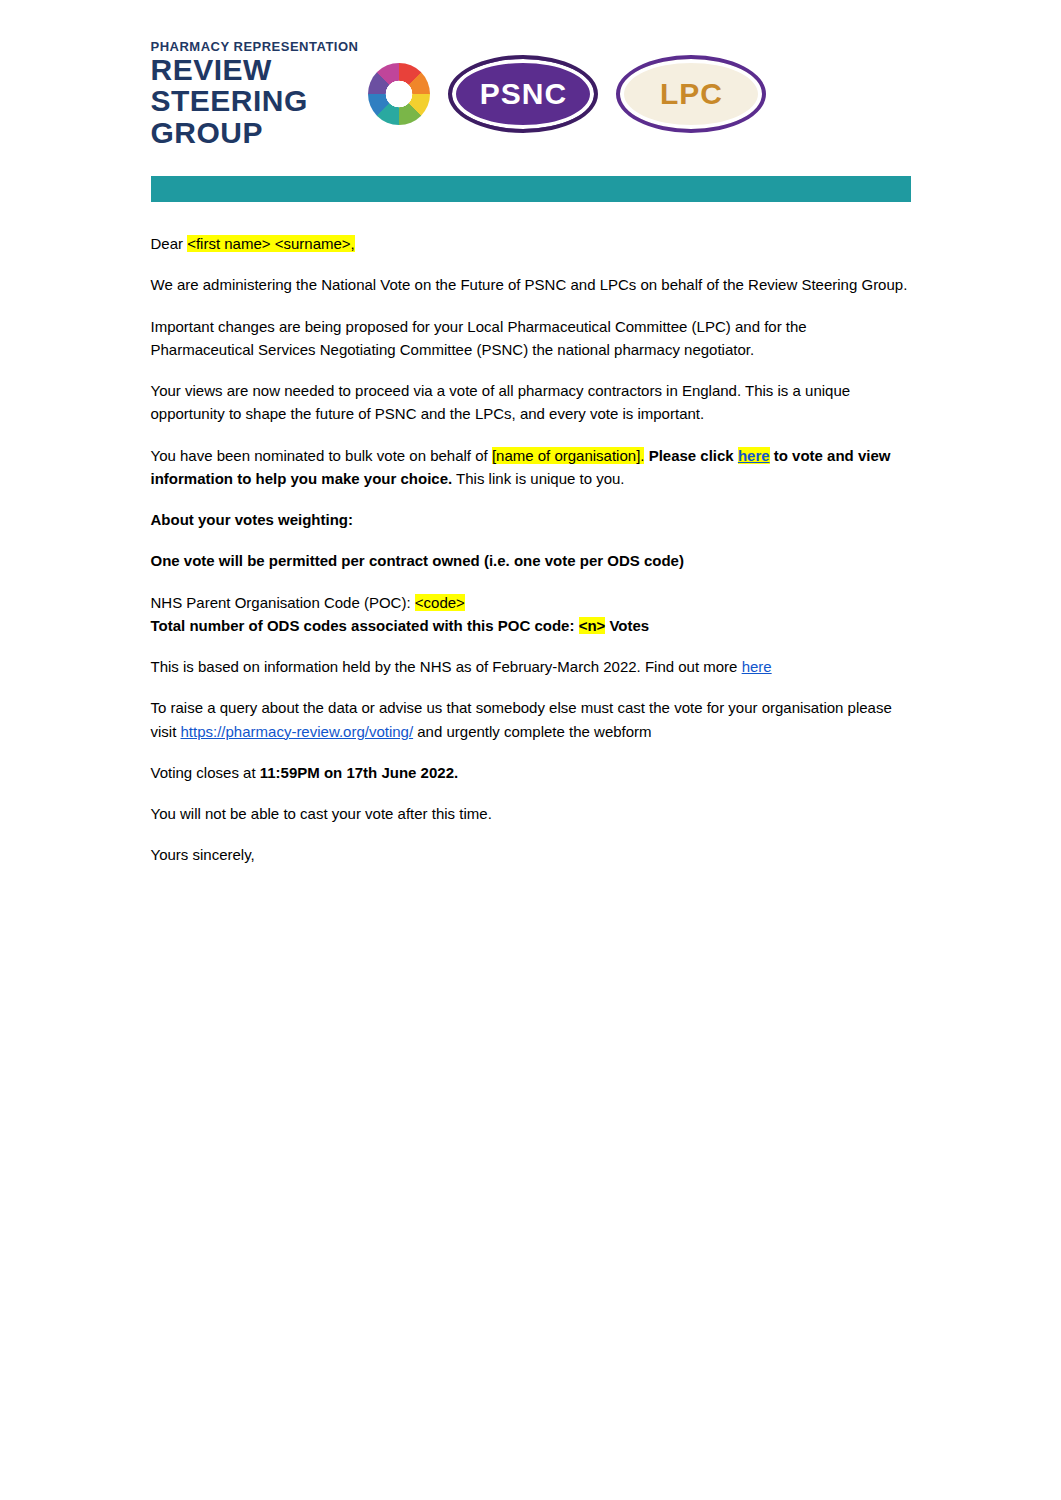PHARMACY REPRESENTATION
REVIEW
STEERING
GROUP
PSNC
LPC
Dear <first name> <surname>,
We are administering the National Vote on the Future of PSNC and LPCs on behalf of the Review Steering Group.
Important changes are being proposed for your Local Pharmaceutical Committee (LPC) and for the Pharmaceutical Services Negotiating Committee (PSNC) the national pharmacy negotiator.
Your views are now needed to proceed via a vote of all pharmacy contractors in England. This is a unique opportunity to shape the future of PSNC and the LPCs, and every vote is important.
You have been nominated to bulk vote on behalf of [name of organisation]. Please click here to vote and view information to help you make your choice. This link is unique to you.
About your votes weighting:
One vote will be permitted per contract owned (i.e. one vote per ODS code)
NHS Parent Organisation Code (POC): <code>
Total number of ODS codes associated with this POC code: <n> Votes
This is based on information held by the NHS as of February-March 2022. Find out more here
To raise a query about the data or advise us that somebody else must cast the vote for your organisation please visit https://pharmacy-review.org/voting/ and urgently complete the webform
Voting closes at 11:59PM on 17th June 2022.
You will not be able to cast your vote after this time.
Yours sincerely,